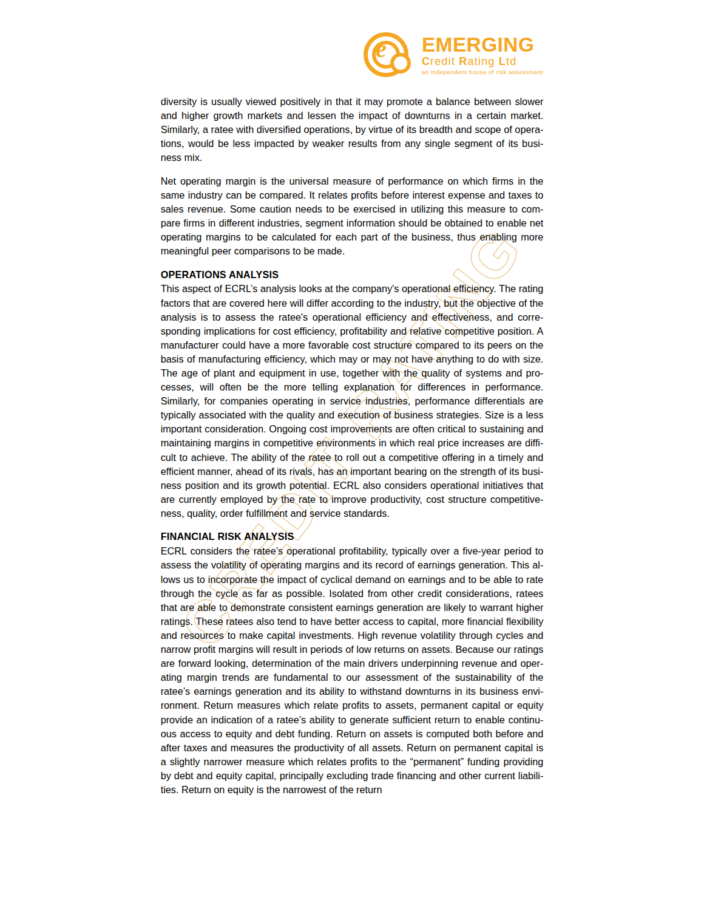e
EMERGING
Credit Rating Ltd
an independent house of risk assessment
CREDIT RATING
diversity is usually viewed positively in that it may promote a balance between slower and higher growth markets and lessen the impact of downturns in a certain market. Similarly, a ratee with diversified operations, by virtue of its breadth and scope of operations, would be less impacted by weaker results from any single segment of its business mix.
Net operating margin is the universal measure of performance on which firms in the same industry can be compared. It relates profits before interest expense and taxes to sales revenue. Some caution needs to be exercised in utilizing this measure to compare firms in different industries, segment information should be obtained to enable net operating margins to be calculated for each part of the business, thus enabling more meaningful peer comparisons to be made.
Operations Analysis
This aspect of ECRL’s analysis looks at the company's operational efficiency. The rating factors that are covered here will differ according to the industry, but the objective of the analysis is to assess the ratee's operational efficiency and effectiveness, and corresponding implications for cost efficiency, profitability and relative competitive position. A manufacturer could have a more favorable cost structure compared to its peers on the basis of manufacturing efficiency, which may or may not have anything to do with size. The age of plant and equipment in use, together with the quality of systems and processes, will often be the more telling explanation for differences in performance. Similarly, for companies operating in service industries, performance differentials are typically associated with the quality and execution of business strategies. Size is a less important consideration. Ongoing cost improvements are often critical to sustaining and maintaining margins in competitive environments in which real price increases are difficult to achieve. The ability of the ratee to roll out a competitive offering in a timely and efficient manner, ahead of its rivals, has an important bearing on the strength of its business position and its growth potential. ECRL also considers operational initiatives that are currently employed by the rate to improve productivity, cost structure competitiveness, quality, order fulfillment and service standards.
Financial Risk Analysis
ECRL considers the ratee’s operational profitability, typically over a five-year period to assess the volatility of operating margins and its record of earnings generation. This allows us to incorporate the impact of cyclical demand on earnings and to be able to rate through the cycle as far as possible. Isolated from other credit considerations, ratees that are able to demonstrate consistent earnings generation are likely to warrant higher ratings. These ratees also tend to have better access to capital, more financial flexibility and resources to make capital investments. High revenue volatility through cycles and narrow profit margins will result in periods of low returns on assets. Because our ratings are forward looking, determination of the main drivers underpinning revenue and operating margin trends are fundamental to our assessment of the sustainability of the ratee’s earnings generation and its ability to withstand downturns in its business environment. Return measures which relate profits to assets, permanent capital or equity provide an indication of a ratee’s ability to generate sufficient return to enable continuous access to equity and debt funding. Return on assets is computed both before and after taxes and measures the productivity of all assets. Return on permanent capital is a slightly narrower measure which relates profits to the “permanent” funding providing by debt and equity capital, principally excluding trade financing and other current liabilities. Return on equity is the narrowest of the return